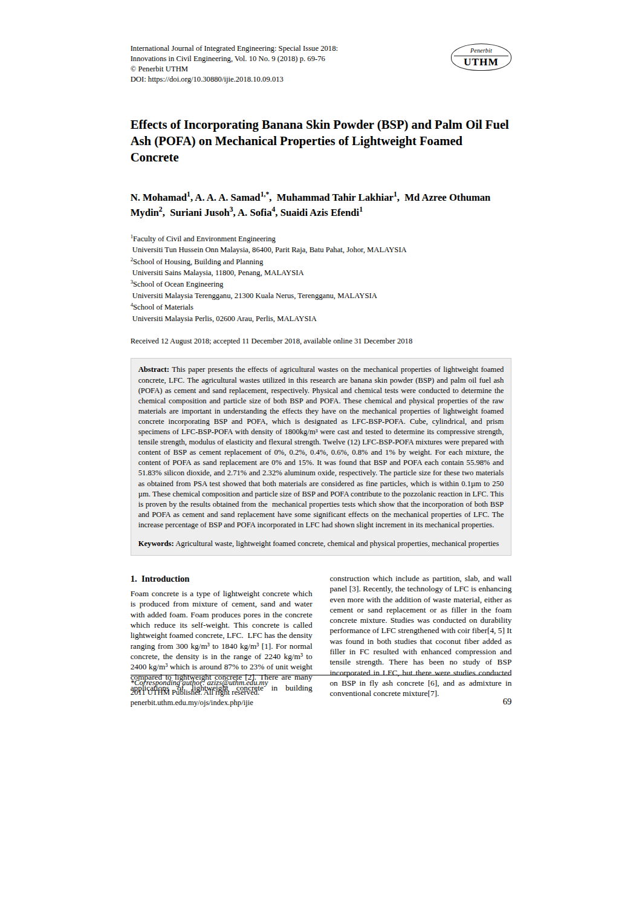International Journal of Integrated Engineering: Special Issue 2018:
Innovations in Civil Engineering, Vol. 10 No. 9 (2018) p. 69-76
© Penerbit UTHM
DOI: https://doi.org/10.30880/ijie.2018.10.09.013
Penerbit UTHM
Effects of Incorporating Banana Skin Powder (BSP) and Palm Oil Fuel Ash (POFA) on Mechanical Properties of Lightweight Foamed Concrete
N. Mohamad1, A. A. A. Samad1,*, Muhammad Tahir Lakhiar1, Md Azree Othuman Mydin2, Suriani Jusoh3, A. Sofia4, Suaidi Azis Efendi1
1Faculty of Civil and Environment Engineering
Universiti Tun Hussein Onn Malaysia, 86400, Parit Raja, Batu Pahat, Johor, MALAYSIA
2School of Housing, Building and Planning
Universiti Sains Malaysia, 11800, Penang, MALAYSIA
3School of Ocean Engineering
Universiti Malaysia Terengganu, 21300 Kuala Nerus, Terengganu, MALAYSIA
4School of Materials
Universiti Malaysia Perlis, 02600 Arau, Perlis, MALAYSIA
Received 12 August 2018; accepted 11 December 2018, available online 31 December 2018
Abstract: This paper presents the effects of agricultural wastes on the mechanical properties of lightweight foamed concrete, LFC. The agricultural wastes utilized in this research are banana skin powder (BSP) and palm oil fuel ash (POFA) as cement and sand replacement, respectively. Physical and chemical tests were conducted to determine the chemical composition and particle size of both BSP and POFA. These chemical and physical properties of the raw materials are important in understanding the effects they have on the mechanical properties of lightweight foamed concrete incorporating BSP and POFA, which is designated as LFC-BSP-POFA. Cube, cylindrical, and prism specimens of LFC-BSP-POFA with density of 1800kg/m³ were cast and tested to determine its compressive strength, tensile strength, modulus of elasticity and flexural strength. Twelve (12) LFC-BSP-POFA mixtures were prepared with content of BSP as cement replacement of 0%, 0.2%, 0.4%, 0.6%, 0.8% and 1% by weight. For each mixture, the content of POFA as sand replacement are 0% and 15%. It was found that BSP and POFA each contain 55.98% and 51.83% silicon dioxide, and 2.71% and 2.32% aluminum oxide, respectively. The particle size for these two materials as obtained from PSA test showed that both materials are considered as fine particles, which is within 0.1µm to 250 µm. These chemical composition and particle size of BSP and POFA contribute to the pozzolanic reaction in LFC. This is proven by the results obtained from the mechanical properties tests which show that the incorporation of both BSP and POFA as cement and sand replacement have some significant effects on the mechanical properties of LFC. The increase percentage of BSP and POFA incorporated in LFC had shown slight increment in its mechanical properties.
Keywords: Agricultural waste, lightweight foamed concrete, chemical and physical properties, mechanical properties
1. Introduction
Foam concrete is a type of lightweight concrete which is produced from mixture of cement, sand and water with added foam. Foam produces pores in the concrete which reduce its self-weight. This concrete is called lightweight foamed concrete, LFC. LFC has the density ranging from 300 kg/m³ to 1840 kg/m³ [1]. For normal concrete, the density is in the range of 2240 kg/m³ to 2400 kg/m³ which is around 87% to 23% of unit weight compared to lightweight concrete [2]. There are many applications of lightweight concrete in building construction which include as partition, slab, and wall panel [3]. Recently, the technology of LFC is enhancing even more with the addition of waste material, either as cement or sand replacement or as filler in the foam concrete mixture. Studies was conducted on durability performance of LFC strengthened with coir fiber[4, 5] It was found in both studies that coconut fiber added as filler in FC resulted with enhanced compression and tensile strength. There has been no study of BSP incorporated in LFC, but there were studies conducted on BSP in fly ash concrete [6], and as admixture in conventional concrete mixture[7].
*Corresponding author: azizs@uthm.edu.my
2011 UTHM Publisher. All right reserved.
penerbit.uthm.edu.my/ojs/index.php/ijie
69